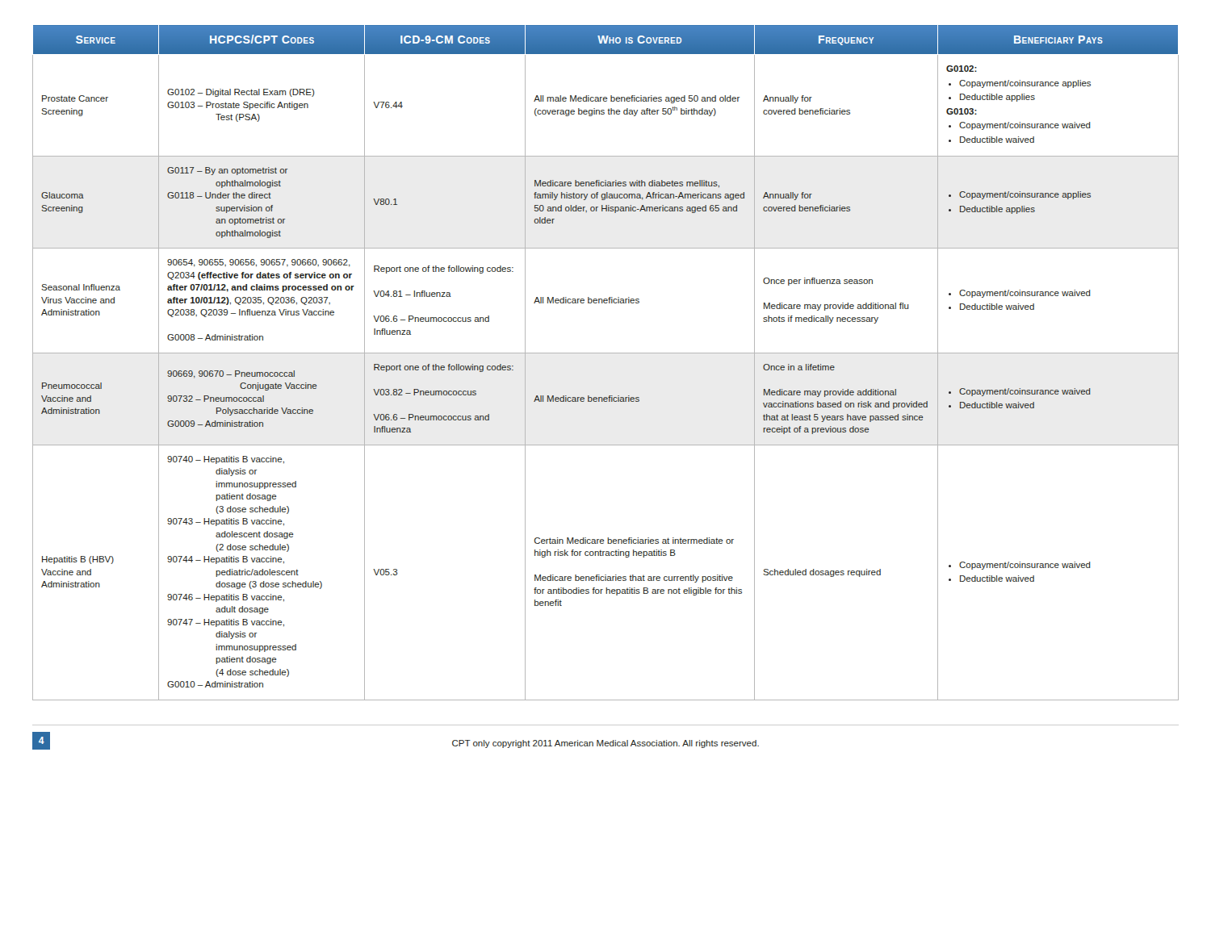| Service | HCPCS/CPT Codes | ICD-9-CM Codes | Who is Covered | Frequency | Beneficiary Pays |
| --- | --- | --- | --- | --- | --- |
| Prostate Cancer Screening | G0102 – Digital Rectal Exam (DRE) G0103 – Prostate Specific Antigen Test (PSA) | V76.44 | All male Medicare beneficiaries aged 50 and older (coverage begins the day after 50 th birthday) | Annually for covered beneficiaries | G0102: Copayment/coinsurance applies Deductible applies G0103: Copayment/coinsurance waived Deductible waived |
| Glaucoma Screening | G0117 – By an optometrist or ophthalmologist G0118 – Under the direct supervision of an optometrist or ophthalmologist | V80.1 | Medicare beneficiaries with diabetes mellitus, family history of glaucoma, African-Americans aged 50 and older, or Hispanic-Americans aged 65 and older | Annually for covered beneficiaries | Copayment/coinsurance applies Deductible applies |
| Seasonal Influenza Virus Vaccine and Administration | 90654, 90655, 90656, 90657, 90660, 90662, Q2034 (effective for dates of service on or after 07/01/12, and claims processed on or after 10/01/12) , Q2035, Q2036, Q2037, Q2038, Q2039 – Influenza Virus Vaccine G0008 – Administration | Report one of the following codes: V04.81 – Influenza V06.6 – Pneumococcus and Influenza | All Medicare beneficiaries | Once per influenza season Medicare may provide additional flu shots if medically necessary | Copayment/coinsurance waived Deductible waived |
| Pneumococcal Vaccine and Administration | 90669, 90670 – Pneumococcal Conjugate Vaccine 90732 – Pneumococcal Polysaccharide Vaccine G0009 – Administration | Report one of the following codes: V03.82 – Pneumococcus V06.6 – Pneumococcus and Influenza | All Medicare beneficiaries | Once in a lifetime Medicare may provide additional vaccinations based on risk and provided that at least 5 years have passed since receipt of a previous dose | Copayment/coinsurance waived Deductible waived |
| Hepatitis B (HBV) Vaccine and Administration | 90740 – Hepatitis B vaccine, dialysis or immunosuppressed patient dosage (3 dose schedule) 90743 – Hepatitis B vaccine, adolescent dosage (2 dose schedule) 90744 – Hepatitis B vaccine, pediatric/adolescent dosage (3 dose schedule) 90746 – Hepatitis B vaccine, adult dosage 90747 – Hepatitis B vaccine, dialysis or immunosuppressed patient dosage (4 dose schedule) G0010 – Administration | V05.3 | Certain Medicare beneficiaries at intermediate or high risk for contracting hepatitis B Medicare beneficiaries that are currently positive for antibodies for hepatitis B are not eligible for this benefit | Scheduled dosages required | Copayment/coinsurance waived Deductible waived |
4
CPT only copyright 2011 American Medical Association. All rights reserved.